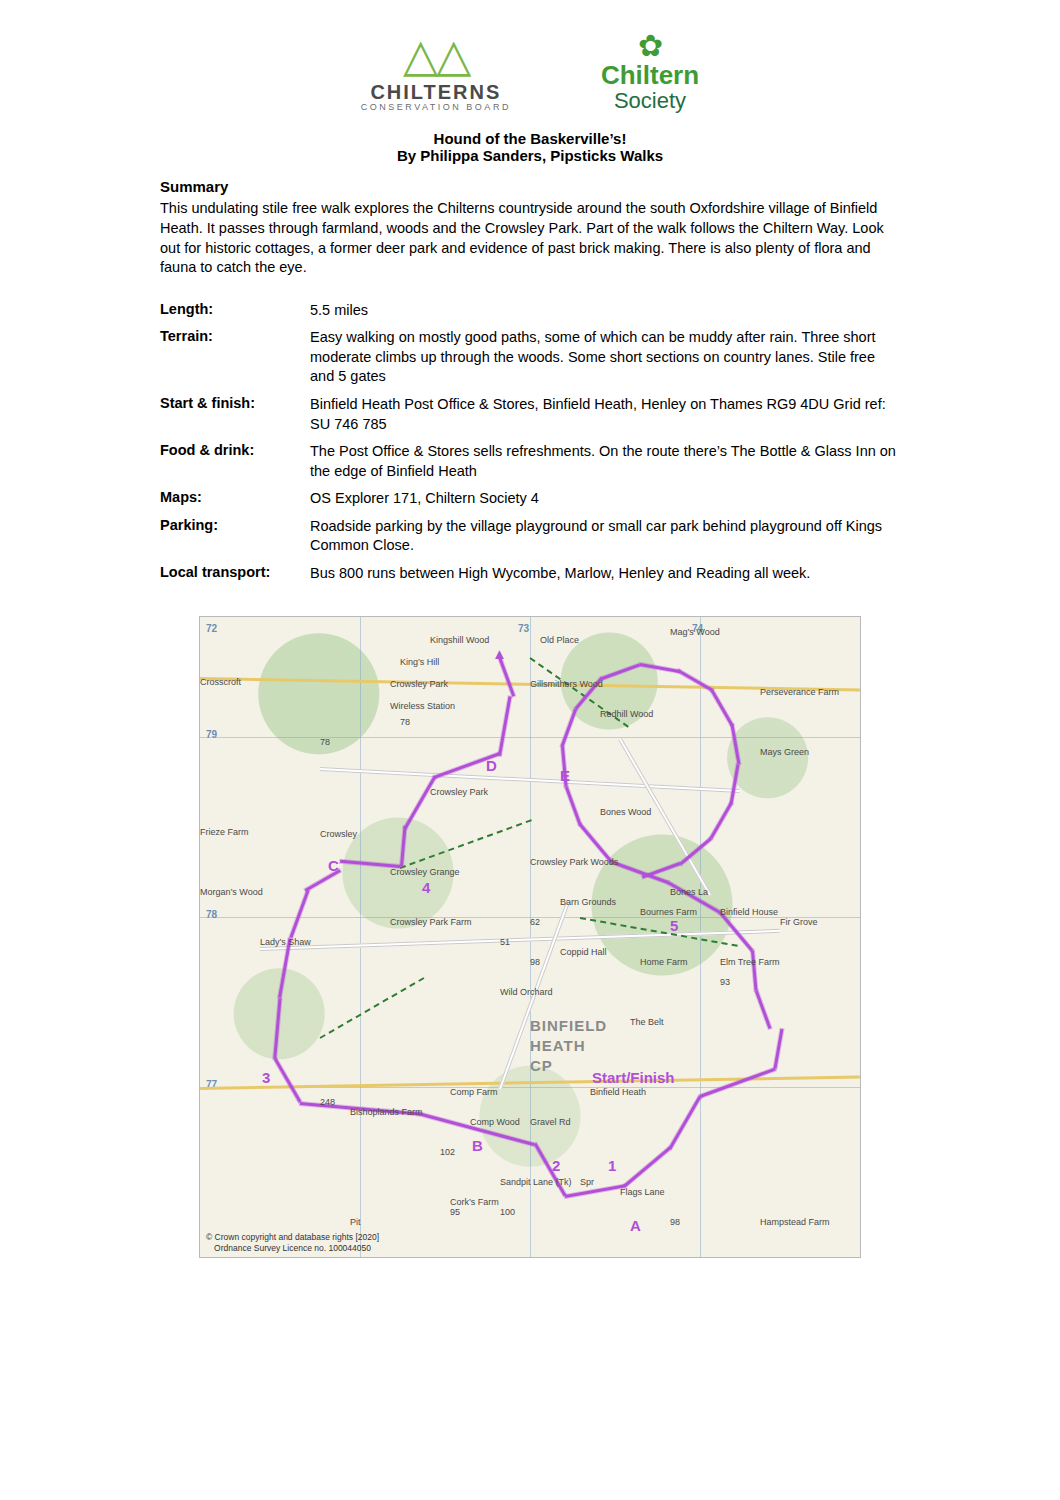△△
CHILTERNS
CONSERVATION BOARD
✿
Chiltern
Society
Hound of the Baskerville’s!
By Philippa Sanders, Pipsticks Walks
Summary
This undulating stile free walk explores the Chilterns countryside around the south Oxfordshire village of Binfield Heath. It passes through farmland, woods and the Crowsley Park. Part of the walk follows the Chiltern Way. Look out for historic cottages, a former deer park and evidence of past brick making. There is also plenty of flora and fauna to catch the eye.
| Length: | 5.5 miles |
| Terrain: | Easy walking on mostly good paths, some of which can be muddy after rain. Three short moderate climbs up through the woods. Some short sections on country lanes. Stile free and 5 gates |
| Start & finish: | Binfield Heath Post Office & Stores, Binfield Heath, Henley on Thames RG9 4DU Grid ref: SU 746 785 |
| Food & drink: | The Post Office & Stores sells refreshments. On the route there’s The Bottle & Glass Inn on the edge of Binfield Heath |
| Maps: | OS Explorer 171, Chiltern Society 4 |
| Parking: | Roadside parking by the village playground or small car park behind playground off Kings Common Close. |
| Local transport: | Bus 800 runs between High Wycombe, Marlow, Henley and Reading all week. |
72
73
74
79
78
77
▲
D
E
C
4
5
3
B
2
1
A
Start/Finish
BINFIELD
HEATH
CP
Kingshill Wood
Old Place
Mag’s Wood
King’s Hill
Crowsley Park
Gillsmithers Wood
Wireless Station
Redhill Wood
Perseverance Farm
Mays Green
Crosscroft
Crowsley Park
Bones Wood
Frieze Farm
Crowsley
Crowsley Park Woods
Bones La
Morgan’s Wood
Crowsley Grange
Barn Grounds
Bournes Farm
Binfield House
Fir Grove
Lady’s Shaw
Crowsley Park Farm
Coppid Hall
Home Farm
Elm Tree Farm
Wild Orchard
The Belt
Binfield Heath
Comp Farm
Bishoplands Farm
Comp Wood
Gravel Rd
Sandpit Lane (Tk)
Cork’s Farm
Spr
Flags Lane
Pit
Hampstead Farm
102
95
100
98
62
51
98
93
78
78
248
© Crown copyright and database rights [2020]
Ordnance Survey Licence no. 100044050